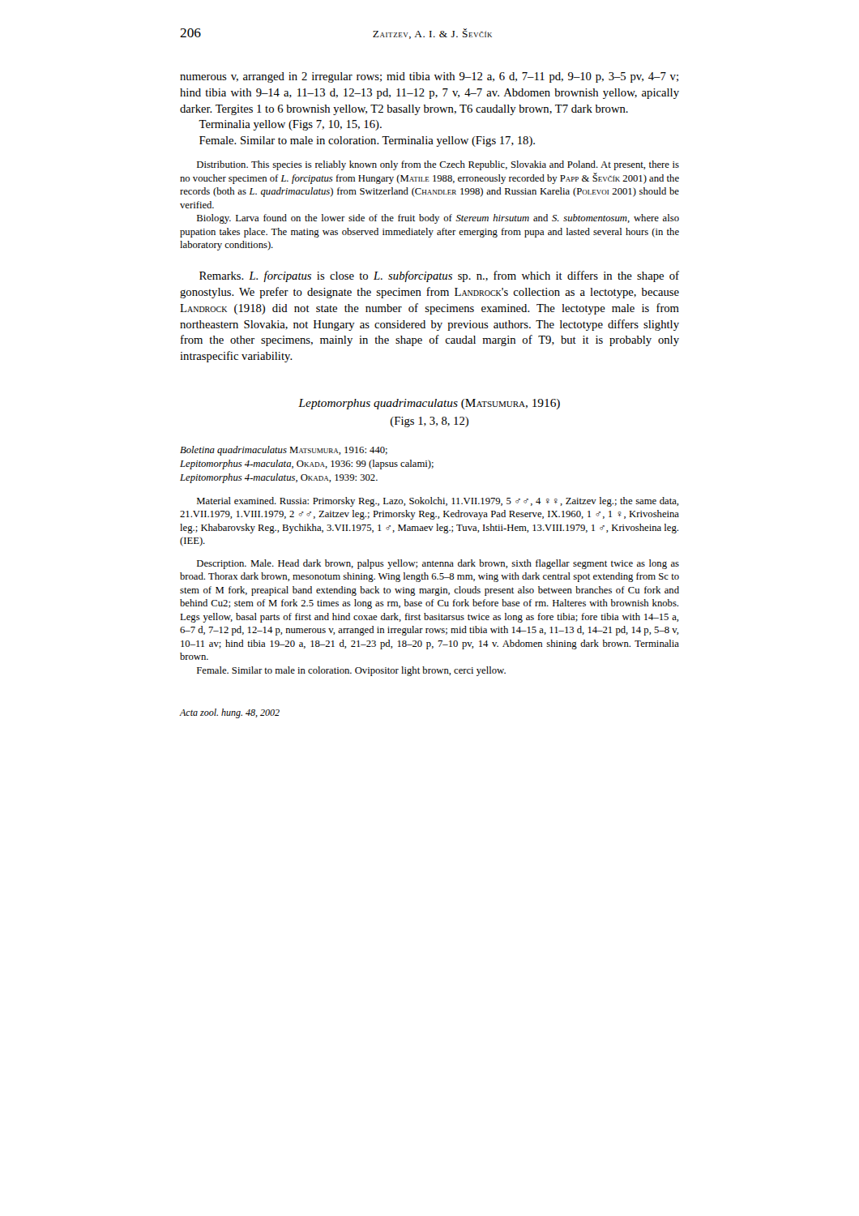206 Zaitzev, A. I. & J. Ševčík
numerous v, arranged in 2 irregular rows; mid tibia with 9–12 a, 6 d, 7–11 pd, 9–10 p, 3–5 pv, 4–7 v; hind tibia with 9–14 a, 11–13 d, 12–13 pd, 11–12 p, 7 v, 4–7 av. Abdomen brownish yellow, apically darker. Tergites 1 to 6 brownish yellow, T2 basally brown, T6 caudally brown, T7 dark brown.
Terminalia yellow (Figs 7, 10, 15, 16).
Female. Similar to male in coloration. Terminalia yellow (Figs 17, 18).
Distribution. This species is reliably known only from the Czech Republic, Slovakia and Poland. At present, there is no voucher specimen of L. forcipatus from Hungary (Matile 1988, erroneously recorded by Papp & Ševčík 2001) and the records (both as L. quadrimaculatus) from Switzerland (Chandler 1998) and Russian Karelia (Polevoi 2001) should be verified.
Biology. Larva found on the lower side of the fruit body of Stereum hirsutum and S. subtomentosum, where also pupation takes place. The mating was observed immediately after emerging from pupa and lasted several hours (in the laboratory conditions).
Remarks. L. forcipatus is close to L. subforcipatus sp. n., from which it differs in the shape of gonostylus. We prefer to designate the specimen from Landrock's collection as a lectotype, because Landrock (1918) did not state the number of specimens examined. The lectotype male is from northeastern Slovakia, not Hungary as considered by previous authors. The lectotype differs slightly from the other specimens, mainly in the shape of caudal margin of T9, but it is probably only intraspecific variability.
Leptomorphus quadrimaculatus (Matsumura, 1916)
(Figs 1, 3, 8, 12)
Boletina quadrimaculatus Matsumura, 1916: 440;
Lepitomorphus 4-maculata, Okada, 1936: 99 (lapsus calami);
Lepitomorphus 4-maculatus, Okada, 1939: 302.
Material examined. Russia: Primorsky Reg., Lazo, Sokolchi, 11.VII.1979, 5 ♂♂, 4 ♀♀, Zaitzev leg.; the same data, 21.VII.1979, 1.VIII.1979, 2 ♂♂, Zaitzev leg.; Primorsky Reg., Kedrovaya Pad Reserve, IX.1960, 1 ♂, 1 ♀, Krivosheina leg.; Khabarovsky Reg., Bychikha, 3.VII.1975, 1 ♂, Mamaev leg.; Tuva, Ishtii-Hem, 13.VIII.1979, 1 ♂, Krivosheina leg. (IEE).
Description. Male. Head dark brown, palpus yellow; antenna dark brown, sixth flagellar segment twice as long as broad. Thorax dark brown, mesonotum shining. Wing length 6.5–8 mm, wing with dark central spot extending from Sc to stem of M fork, preapical band extending back to wing margin, clouds present also between branches of Cu fork and behind Cu2; stem of M fork 2.5 times as long as rm, base of Cu fork before base of rm. Halteres with brownish knobs. Legs yellow, basal parts of first and hind coxae dark, first basitarsus twice as long as fore tibia; fore tibia with 14–15 a, 6–7 d, 7–12 pd, 12–14 p, numerous v, arranged in irregular rows; mid tibia with 14–15 a, 11–13 d, 14–21 pd, 14 p, 5–8 v, 10–11 av; hind tibia 19–20 a, 18–21 d, 21–23 pd, 18–20 p, 7–10 pv, 14 v. Abdomen shining dark brown. Terminalia brown.
Female. Similar to male in coloration. Ovipositor light brown, cerci yellow.
Acta zool. hung. 48, 2002